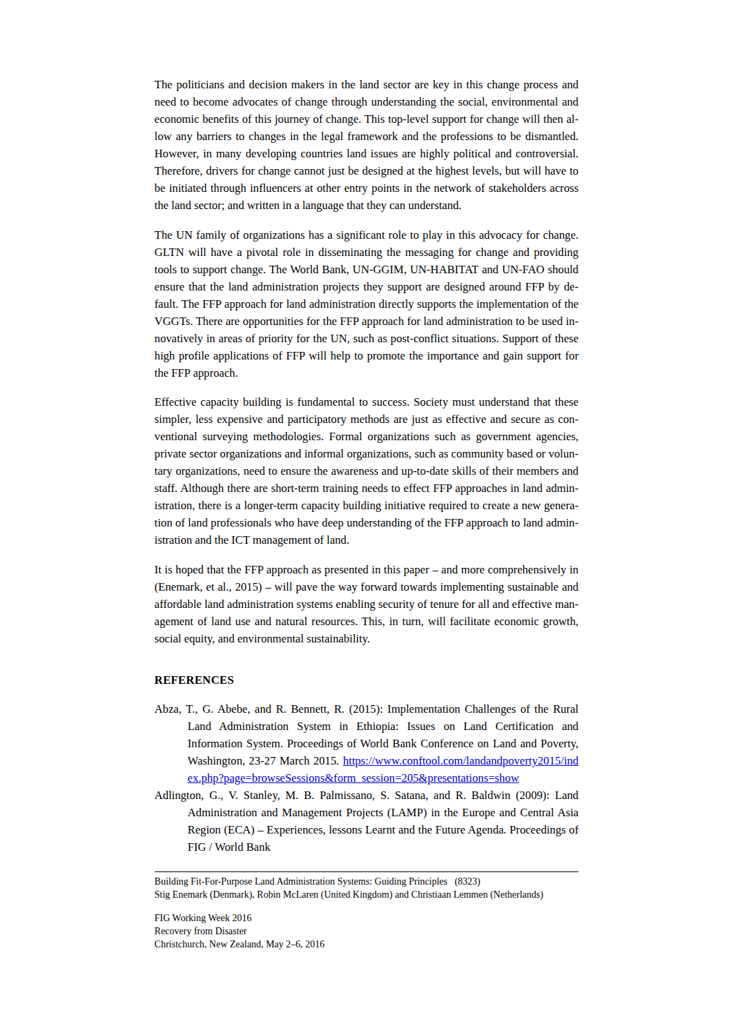The politicians and decision makers in the land sector are key in this change process and need to become advocates of change through understanding the social, environmental and economic benefits of this journey of change. This top-level support for change will then allow any barriers to changes in the legal framework and the professions to be dismantled. However, in many developing countries land issues are highly political and controversial. Therefore, drivers for change cannot just be designed at the highest levels, but will have to be initiated through influencers at other entry points in the network of stakeholders across the land sector; and written in a language that they can understand.
The UN family of organizations has a significant role to play in this advocacy for change. GLTN will have a pivotal role in disseminating the messaging for change and providing tools to support change. The World Bank, UN-GGIM, UN-HABITAT and UN-FAO should ensure that the land administration projects they support are designed around FFP by default. The FFP approach for land administration directly supports the implementation of the VGGTs. There are opportunities for the FFP approach for land administration to be used innovatively in areas of priority for the UN, such as post-conflict situations. Support of these high profile applications of FFP will help to promote the importance and gain support for the FFP approach.
Effective capacity building is fundamental to success. Society must understand that these simpler, less expensive and participatory methods are just as effective and secure as conventional surveying methodologies. Formal organizations such as government agencies, private sector organizations and informal organizations, such as community based or voluntary organizations, need to ensure the awareness and up-to-date skills of their members and staff. Although there are short-term training needs to effect FFP approaches in land administration, there is a longer-term capacity building initiative required to create a new generation of land professionals who have deep understanding of the FFP approach to land administration and the ICT management of land.
It is hoped that the FFP approach as presented in this paper – and more comprehensively in (Enemark, et al., 2015) – will pave the way forward towards implementing sustainable and affordable land administration systems enabling security of tenure for all and effective management of land use and natural resources. This, in turn, will facilitate economic growth, social equity, and environmental sustainability.
REFERENCES
Abza, T., G. Abebe, and R. Bennett, R. (2015): Implementation Challenges of the Rural Land Administration System in Ethiopia: Issues on Land Certification and Information System. Proceedings of World Bank Conference on Land and Poverty, Washington, 23-27 March 2015. https://www.conftool.com/landandpoverty2015/index.php?page=browseSessions&form_session=205&presentations=show
Adlington, G., V. Stanley, M. B. Palmissano, S. Satana, and R. Baldwin (2009): Land Administration and Management Projects (LAMP) in the Europe and Central Asia Region (ECA) – Experiences, lessons Learnt and the Future Agenda. Proceedings of FIG / World Bank
Building Fit-For-Purpose Land Administration Systems: Guiding Principles (8323)
Stig Enemark (Denmark), Robin McLaren (United Kingdom) and Christiaan Lemmen (Netherlands)
FIG Working Week 2016
Recovery from Disaster
Christchurch, New Zealand, May 2–6, 2016